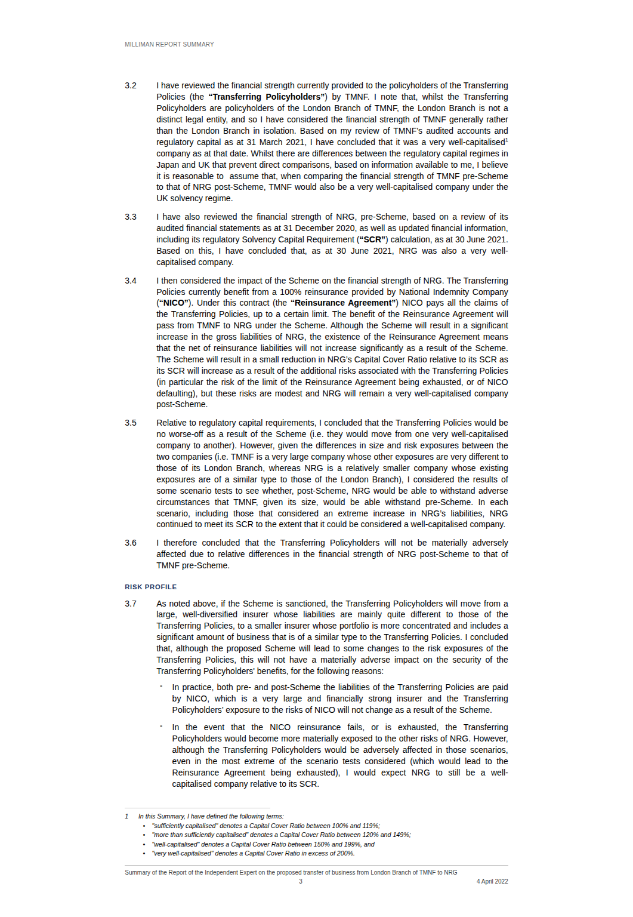MILLIMAN REPORT SUMMARY
3.2
I have reviewed the financial strength currently provided to the policyholders of the Transferring Policies (the “Transferring Policyholders”) by TMNF. I note that, whilst the Transferring Policyholders are policyholders of the London Branch of TMNF, the London Branch is not a distinct legal entity, and so I have considered the financial strength of TMNF generally rather than the London Branch in isolation. Based on my review of TMNF’s audited accounts and regulatory capital as at 31 March 2021, I have concluded that it was a very well-capitalised1 company as at that date. Whilst there are differences between the regulatory capital regimes in Japan and UK that prevent direct comparisons, based on information available to me, I believe it is reasonable to assume that, when comparing the financial strength of TMNF pre-Scheme to that of NRG post-Scheme, TMNF would also be a very well-capitalised company under the UK solvency regime.
3.3
I have also reviewed the financial strength of NRG, pre-Scheme, based on a review of its audited financial statements as at 31 December 2020, as well as updated financial information, including its regulatory Solvency Capital Requirement (“SCR”) calculation, as at 30 June 2021. Based on this, I have concluded that, as at 30 June 2021, NRG was also a very well-capitalised company.
3.4
I then considered the impact of the Scheme on the financial strength of NRG. The Transferring Policies currently benefit from a 100% reinsurance provided by National Indemnity Company (“NICO”). Under this contract (the “Reinsurance Agreement”) NICO pays all the claims of the Transferring Policies, up to a certain limit. The benefit of the Reinsurance Agreement will pass from TMNF to NRG under the Scheme. Although the Scheme will result in a significant increase in the gross liabilities of NRG, the existence of the Reinsurance Agreement means that the net of reinsurance liabilities will not increase significantly as a result of the Scheme. The Scheme will result in a small reduction in NRG’s Capital Cover Ratio relative to its SCR as its SCR will increase as a result of the additional risks associated with the Transferring Policies (in particular the risk of the limit of the Reinsurance Agreement being exhausted, or of NICO defaulting), but these risks are modest and NRG will remain a very well-capitalised company post-Scheme.
3.5
Relative to regulatory capital requirements, I concluded that the Transferring Policies would be no worse-off as a result of the Scheme (i.e. they would move from one very well-capitalised company to another). However, given the differences in size and risk exposures between the two companies (i.e. TMNF is a very large company whose other exposures are very different to those of its London Branch, whereas NRG is a relatively smaller company whose existing exposures are of a similar type to those of the London Branch), I considered the results of some scenario tests to see whether, post-Scheme, NRG would be able to withstand adverse circumstances that TMNF, given its size, would be able withstand pre-Scheme. In each scenario, including those that considered an extreme increase in NRG’s liabilities, NRG continued to meet its SCR to the extent that it could be considered a well-capitalised company.
3.6
I therefore concluded that the Transferring Policyholders will not be materially adversely affected due to relative differences in the financial strength of NRG post-Scheme to that of TMNF pre-Scheme.
Risk Profile
3.7
As noted above, if the Scheme is sanctioned, the Transferring Policyholders will move from a large, well-diversified insurer whose liabilities are mainly quite different to those of the Transferring Policies, to a smaller insurer whose portfolio is more concentrated and includes a significant amount of business that is of a similar type to the Transferring Policies. I concluded that, although the proposed Scheme will lead to some changes to the risk exposures of the Transferring Policies, this will not have a materially adverse impact on the security of the Transferring Policyholders' benefits, for the following reasons:
In practice, both pre- and post-Scheme the liabilities of the Transferring Policies are paid by NICO, which is a very large and financially strong insurer and the Transferring Policyholders’ exposure to the risks of NICO will not change as a result of the Scheme.
In the event that the NICO reinsurance fails, or is exhausted, the Transferring Policyholders would become more materially exposed to the other risks of NRG. However, although the Transferring Policyholders would be adversely affected in those scenarios, even in the most extreme of the scenario tests considered (which would lead to the Reinsurance Agreement being exhausted), I would expect NRG to still be a well-capitalised company relative to its SCR.
1
In this Summary, I have defined the following terms:
"sufficiently capitalised" denotes a Capital Cover Ratio between 100% and 119%;
"more than sufficiently capitalised" denotes a Capital Cover Ratio between 120% and 149%;
"well-capitalised" denotes a Capital Cover Ratio between 150% and 199%, and
"very well-capitalised" denotes a Capital Cover Ratio in excess of 200%.
Summary of the Report of the Independent Expert on the proposed transfer of business from London Branch of TMNF to NRG
3
4 April 2022